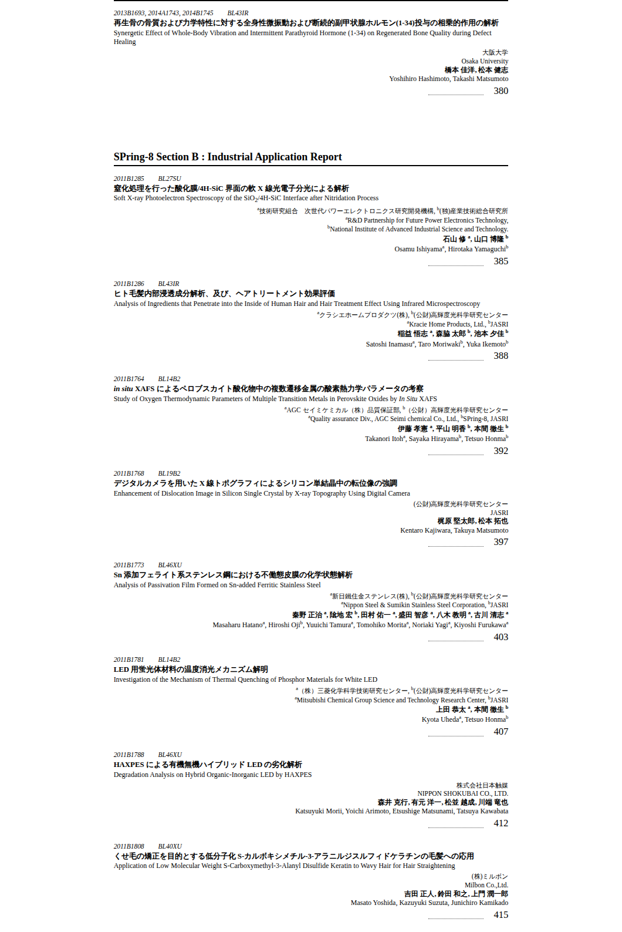2013B1693, 2014A1743, 2014B1745BL43IR
再生骨の骨質および力学特性に対する全身性微振動および断続的副甲状腺ホルモン(1-34)投与の相乗的作用の解析
Synergetic Effect of Whole-Body Vibration and Intermittent Parathyroid Hormone (1-34) on Regenerated Bone Quality during Defect Healing
大阪大学
Osaka University
橋本 佳洋, 松本 健志
Yoshihiro Hashimoto, Takashi Matsumoto
380
SPring-8 Section B : Industrial Application Report
2011B1285BL27SU
窒化処理を行った酸化膜/4H-SiC 界面の軟 X 線光電子分光による解析
Soft X-ray Photoelectron Spectroscopy of the SiO2/4H-SiC Interface after Nitridation Process
a技術研究組合　次世代パワーエレクトロニクス研究開発機構, b(独)産業技術総合研究所
a R&D Partnership for Future Power Electronics Technology,
b National Institute of Advanced Industrial Science and Technology.
石山 修 a, 山口 博隆 b
Osamu Ishiyamaa, Hirotaka Yamaguchib
385
2011B1286BL43IR
ヒト毛髪内部浸透成分解析、及び、ヘアトリートメント効果評価
Analysis of Ingredients that Penetrate into the Inside of Human Hair and Hair Treatment Effect Using Infrared Microspectroscopy
aクラシエホームプロダクツ(株), b(公財)高輝度光科学研究センター
a Kracie Home Products, Ltd., b JASRI
稲益 悟志 a, 森脇 太郎 b, 池本 夕佳 b
Satoshi Inamasua, Taro Moriwakib, Yuka Ikemotob
388
2011B1764BL14B2
in situ XAFS によるペロブスカイト酸化物中の複数遷移金属の酸素熱力学パラメータの考察
Study of Oxygen Thermodynamic Parameters of Multiple Transition Metals in Perovskite Oxides by In Situ XAFS
a AGC セイミケミカル（株）品質保証部, b（公財）高輝度光科学研究センター
a Quality assurance Div., AGC Seimi chemical Co., Ltd., b SPring-8, JASRI
伊藤 孝憲 a, 平山 明香 b, 本間 徹生 b
Takanori Itoha, Sayaka Hirayamab, Tetsuo Honmab
392
2011B1768BL19B2
デジタルカメラを用いた X 線トポグラフィによるシリコン単結晶中の転位像の強調
Enhancement of Dislocation Image in Silicon Single Crystal by X-ray Topography Using Digital Camera
(公財)高輝度光科学研究センター
JASRI
梶原 堅太郎, 松本 拓也
Kentaro Kajiwara, Takuya Matsumoto
397
2011B1773BL46XU
Sn 添加フェライト系ステンレス鋼における不働態皮膜の化学状態解析
Analysis of Passivation Film Formed on Sn-added Ferritic Stainless Steel
a新日鐵住金ステンレス(株), b(公財)高輝度光科学研究センター
a Nippon Steel & Sumikin Stainless Steel Corporation, b JASRI
秦野 正治 a, 隂地 宏 b, 田村 佑一 a, 盛田 智彦 a, 八木 教明 a, 古川 清志 a
Masaharu Hatanoa, Hiroshi Ojib, Yuuichi Tamuraa, Tomohiko Moritaa, Noriaki Yagia, Kiyoshi Furukawaa
403
2011B1781BL14B2
LED 用蛍光体材料の温度消光メカニズム解明
Investigation of the Mechanism of Thermal Quenching of Phosphor Materials for White LED
a（株）三菱化学科学技術研究センター, b(公財)高輝度光科学研究センター
a Mitsubishi Chemical Group Science and Technology Research Center, b JASRI
上田 恭太 a, 本間 徹生 b
Kyota Uhedaa, Tetsuo Honmab
407
2011B1788BL46XU
HAXPES による有機無機ハイブリッド LED の劣化解析
Degradation Analysis on Hybrid Organic-Inorganic LED by HAXPES
株式会社日本触媒
NIPPON SHOKUBAI CO., LTD.
森井 克行, 有元 洋一, 松並 越成, 川端 竜也
Katsuyuki Morii, Yoichi Arimoto, Etsushige Matsunami, Tatsuya Kawabata
412
2011B1808BL40XU
くせ毛の矯正を目的とする低分子化 S-カルボキシメチル-3-アラニルジスルフィドケラチンの毛髪への応用
Application of Low Molecular Weight S-Carboxymethyl-3-Alanyl Disulfide Keratin to Wavy Hair for Hair Straightening
(株)ミルボン
Milbon Co.,Ltd.
吉田 正人, 鈴田 和之, 上門 潤一郎
Masato Yoshida, Kazuyuki Suzuta, Junichiro Kamikado
415